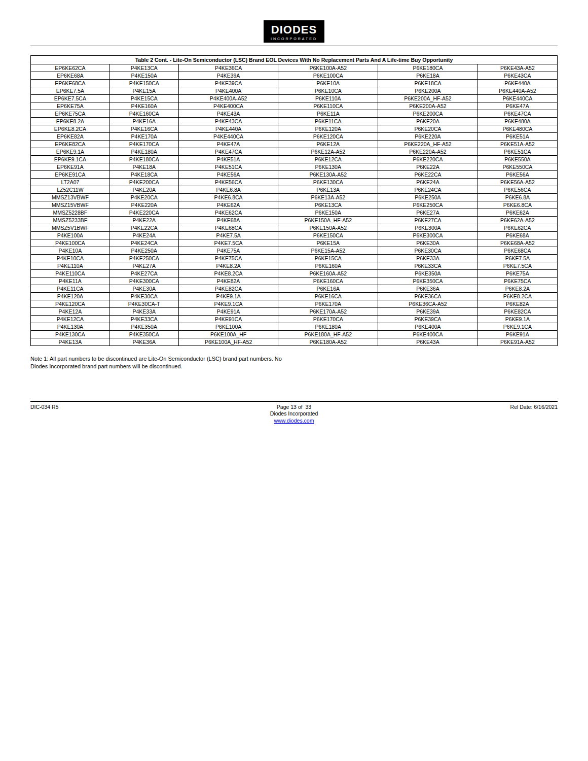DIODESINCORPORATED
| Table 2 Cont. - Lite-On Semiconductor (LSC) Brand EOL Devices With No Replacement Parts And A Life-time Buy Opportunity |
| --- |
| EP6KE62CA | P4KE13CA | P4KE36CA | P6KE100A-A52 | P6KE180CA | P6KE43A-A52 |
| EP6KE68A | P4KE150A | P4KE39A | P6KE100CA | P6KE18A | P6KE43CA |
| EP6KE68CA | P4KE150CA | P4KE39CA | P6KE10A | P6KE18CA | P6KE440A |
| EP6KE7.5A | P4KE15A | P4KE400A | P6KE10CA | P6KE200A | P6KE440A-A52 |
| EP6KE7.5CA | P4KE15CA | P4KE400A-A52 | P6KE110A | P6KE200A_HF-A52 | P6KE440CA |
| EP6KE75A | P4KE160A | P4KE400CA | P6KE110CA | P6KE200A-A52 | P6KE47A |
| EP6KE75CA | P4KE160CA | P4KE43A | P6KE11A | P6KE200CA | P6KE47CA |
| EP6KE8.2A | P4KE16A | P4KE43CA | P6KE11CA | P6KE20A | P6KE480A |
| EP6KE8.2CA | P4KE16CA | P4KE440A | P6KE120A | P6KE20CA | P6KE480CA |
| EP6KE82A | P4KE170A | P4KE440CA | P6KE120CA | P6KE220A | P6KE51A |
| EP6KE82CA | P4KE170CA | P4KE47A | P6KE12A | P6KE220A_HF-A52 | P6KE51A-A52 |
| EP6KE9.1A | P4KE180A | P4KE47CA | P6KE12A-A52 | P6KE220A-A52 | P6KE51CA |
| EP6KE9.1CA | P4KE180CA | P4KE51A | P6KE12CA | P6KE220CA | P6KE550A |
| EP6KE91A | P4KE18A | P4KE51CA | P6KE130A | P6KE22A | P6KE550CA |
| EP6KE91CA | P4KE18CA | P4KE56A | P6KE130A-A52 | P6KE22CA | P6KE56A |
| LT2A07 | P4KE200CA | P4KE56CA | P6KE130CA | P6KE24A | P6KE56A-A52 |
| LZ52C11W | P4KE20A | P4KE6.8A | P6KE13A | P6KE24CA | P6KE56CA |
| MMSZ13VBWF | P4KE20CA | P4KE6.8CA | P6KE13A-A52 | P6KE250A | P6KE6.8A |
| MMSZ15VBWF | P4KE220A | P4KE62A | P6KE13CA | P6KE250CA | P6KE6.8CA |
| MMSZ5228BF | P4KE220CA | P4KE62CA | P6KE150A | P6KE27A | P6KE62A |
| MMSZ5233BF | P4KE22A | P4KE68A | P6KE150A_HF-A52 | P6KE27CA | P6KE62A-A52 |
| MMSZ5V1BWF | P4KE22CA | P4KE68CA | P6KE150A-A52 | P6KE300A | P6KE62CA |
| P4KE100A | P4KE24A | P4KE7.5A | P6KE150CA | P6KE300CA | P6KE68A |
| P4KE100CA | P4KE24CA | P4KE7.5CA | P6KE15A | P6KE30A | P6KE68A-A52 |
| P4KE10A | P4KE250A | P4KE75A | P6KE15A-A52 | P6KE30CA | P6KE68CA |
| P4KE10CA | P4KE250CA | P4KE75CA | P6KE15CA | P6KE33A | P6KE7.5A |
| P4KE110A | P4KE27A | P4KE8.2A | P6KE160A | P6KE33CA | P6KE7.5CA |
| P4KE110CA | P4KE27CA | P4KE8.2CA | P6KE160A-A52 | P6KE350A | P6KE75A |
| P4KE11A | P4KE300CA | P4KE82A | P6KE160CA | P6KE350CA | P6KE75CA |
| P4KE11CA | P4KE30A | P4KE82CA | P6KE16A | P6KE36A | P6KE8.2A |
| P4KE120A | P4KE30CA | P4KE9.1A | P6KE16CA | P6KE36CA | P6KE8.2CA |
| P4KE120CA | P4KE30CA-T | P4KE9.1CA | P6KE170A | P6KE36CA-A52 | P6KE82A |
| P4KE12A | P4KE33A | P4KE91A | P6KE170A-A52 | P6KE39A | P6KE82CA |
| P4KE12CA | P4KE33CA | P4KE91CA | P6KE170CA | P6KE39CA | P6KE9.1A |
| P4KE130A | P4KE350A | P6KE100A | P6KE180A | P6KE400A | P6KE9.1CA |
| P4KE130CA | P4KE350CA | P6KE100A_HF | P6KE180A_HF-A52 | P6KE400CA | P6KE91A |
| P4KE13A | P4KE36A | P6KE100A_HF-A52 | P6KE180A-A52 | P6KE43A | P6KE91A-A52 |
Note 1: All part numbers to be discontinued are Lite-On Semiconductor (LSC) brand part numbers. No
Diodes Incorporated brand part numbers will be discontinued.
| DIC-034 R5 | Page 13 of 33 Diodes Incorporated www.diodes.com | Rel Date: 6/16/2021 |